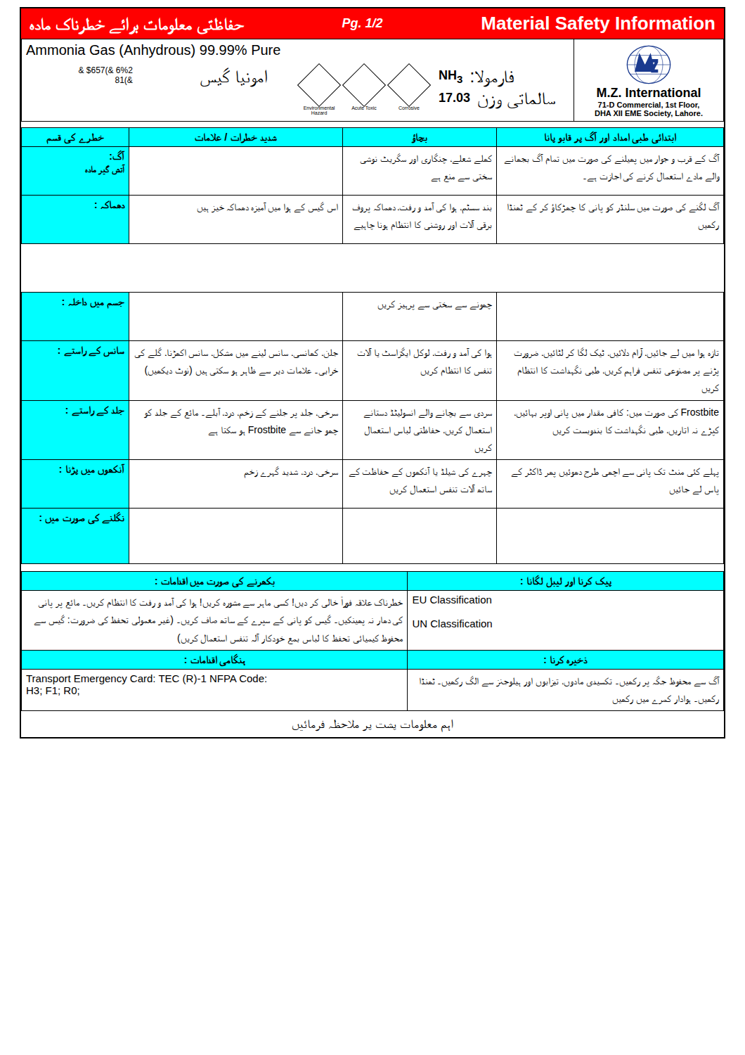Material Safety Information Pg. 1/2 حفاظتی معلومات برائے خطرناک مادہ
| M.Z. International 71-D Commercial, 1st Floor, DHA XII EME Society, Lahore. | Ammonia Gas (Anhydrous) 99.99% Pure / فارمولا: NH 3 سالماتی وزن 17.03 / Corrosive Acute Toxic Environmental Hazard / امونیا گیس / & $657(& 6%2 81(& / |
| ابتدائی طبی امداد اور آگ پر قابو پانا | بچاؤ | شدید خطرات / علامات | خطرے کی قسم |
| --- | --- | --- | --- |
| آگ کے قرب و جوار میں پھیلنے کی صورت میں تمام آگ بجھانے والے مادے استعمال کرنے کی اجازت ہے۔ | کھلے شعلے، چنگاری اور سگریٹ نوشی سختی سے منع ہے | | آگ: آتش گیر مادہ |
| آگ لگنے کی صورت میں سلنڈر کو پانی کا چھڑکاؤ کر کے ٹھنڈا رکھیں | بند سسٹم، ہوا کی آمد و رفت، دھماکہ پروف برقی آلات اور روشنی کا انتظام ہونا چاہیے | اس گیس کے ہوا میں آمیزہ دھماکہ خیز ہیں | دھماکہ : |
| | چھونے سے سختی سے پرہیز کریں | | جسم میں داخلہ : |
| تازہ ہوا میں لے جائیں، آرام دلائیں، ٹیک لگا کر لٹائیں، ضرورت پڑنے پر مصنوعی تنفس فراہم کریں، طبی نگہداشت کا انتظام کریں | ہوا کی آمد و رفت، لوکل ایگزاسٹ یا آلات تنفس کا انتظام کریں | جلن، کھانسی، سانس لینے میں مشکل، سانس اکھڑنا، گلے کی خرابی۔ علامات دیر سے ظاہر ہو سکتی ہیں (نوٹ دیکھیں) | سانس کے راستے : |
| Frostbite کی صورت میں: کافی مقدار میں پانی اوپر بہائیں، کپڑے نہ اتاریں، طبی نگہداشت کا بندوبست کریں | سردی سے بچانے والے انسولیٹڈ دستانے استعمال کریں، حفاظتی لباس استعمال کریں | سرخی، جلد پر جلنے کے زخم، درد، آبلے۔ مائع کے جلد کو چھو جانے سے Frostbite ہو سکتا ہے | جلد کے راستے : |
| پہلے کئی منٹ تک پانی سے اچھی طرح دھوئیں پھر ڈاکٹر کے پاس لے جائیں | چہرے کی شیلڈ یا آنکھوں کے حفاظت کے ساتھ آلات تنفس استعمال کریں | سرخی، درد، شدید گہرے زخم | آنکھوں میں پڑنا : |
| | | | نگلنے کی صورت میں : |
| پیک کرنا اور لیبل لگانا : | بکھرنے کی صورت میں اقدامات : |
| --- | --- |
| EU Classification UN Classification | خطرناک علاقہ فوراً خالی کر دیں! کسی ماہر سے مشورہ کریں! ہوا کی آمد و رفت کا انتظام کریں۔ مائع پر پانی کی دھار نہ پھینکیں۔ گیس کو پانی کے سپرے کے ساتھ صاف کریں۔ (غیر معمولی تحفظ کی ضرورت: گیس سے محفوظ کیمیائی تحفظ کا لباس بمع خودکار آلہ تنفس استعمال کریں) |
| ذخیرہ کرنا : | ہنگامی اقدامات : |
| آگ سے محفوظ جگہ پر رکھیں۔ تکسیدی مادوں، تیزابوں اور ہیلوجنز سے الگ رکھیں۔ ٹھنڈا رکھیں۔ ہوادار کمرے میں رکھیں | Transport Emergency Card: TEC (R)-1 NFPA Code: H3; F1; R0; |
اہم معلومات پشت پر ملاحظہ فرمائیں